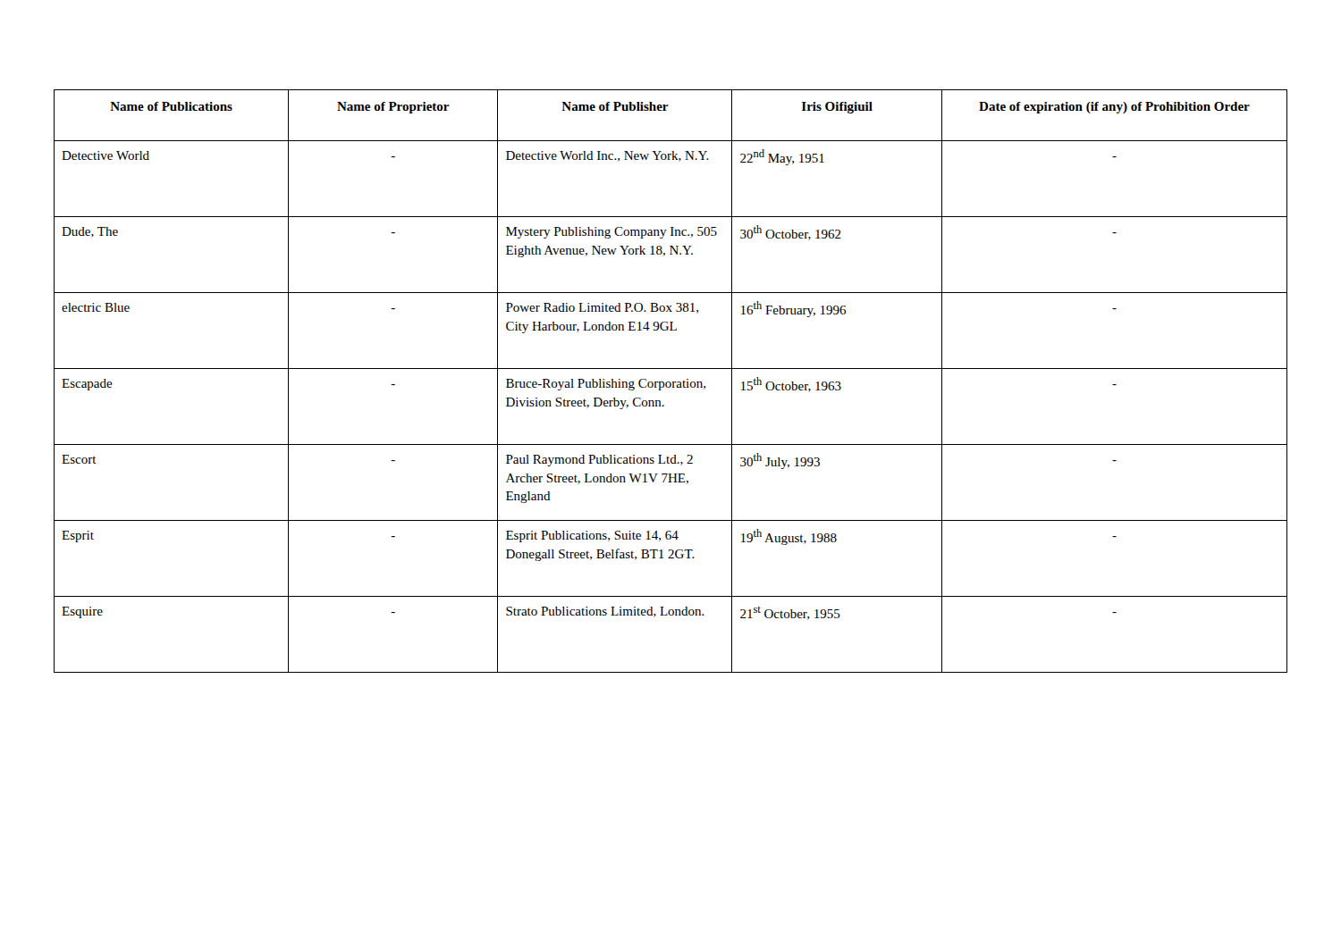| Name of Publications | Name of Proprietor | Name of Publisher | Iris Oifigiuil | Date of expiration (if any) of Prohibition Order |
| --- | --- | --- | --- | --- |
| Detective World | - | Detective World Inc., New York, N.Y. | 22 nd May, 1951 | - |
| Dude, The | - | Mystery Publishing Company Inc., 505 Eighth Avenue, New York 18, N.Y. | 30 th October, 1962 | - |
| electric Blue | - | Power Radio Limited P.O. Box 381, City Harbour, London E14 9GL | 16 th February, 1996 | - |
| Escapade | - | Bruce-Royal Publishing Corporation, Division Street, Derby, Conn. | 15 th October, 1963 | - |
| Escort | - | Paul Raymond Publications Ltd., 2 Archer Street, London W1V 7HE, England | 30 th July, 1993 | - |
| Esprit | - | Esprit Publications, Suite 14, 64 Donegall Street, Belfast, BT1 2GT. | 19 th August, 1988 | - |
| Esquire | - | Strato Publications Limited, London. | 21 st October, 1955 | - |